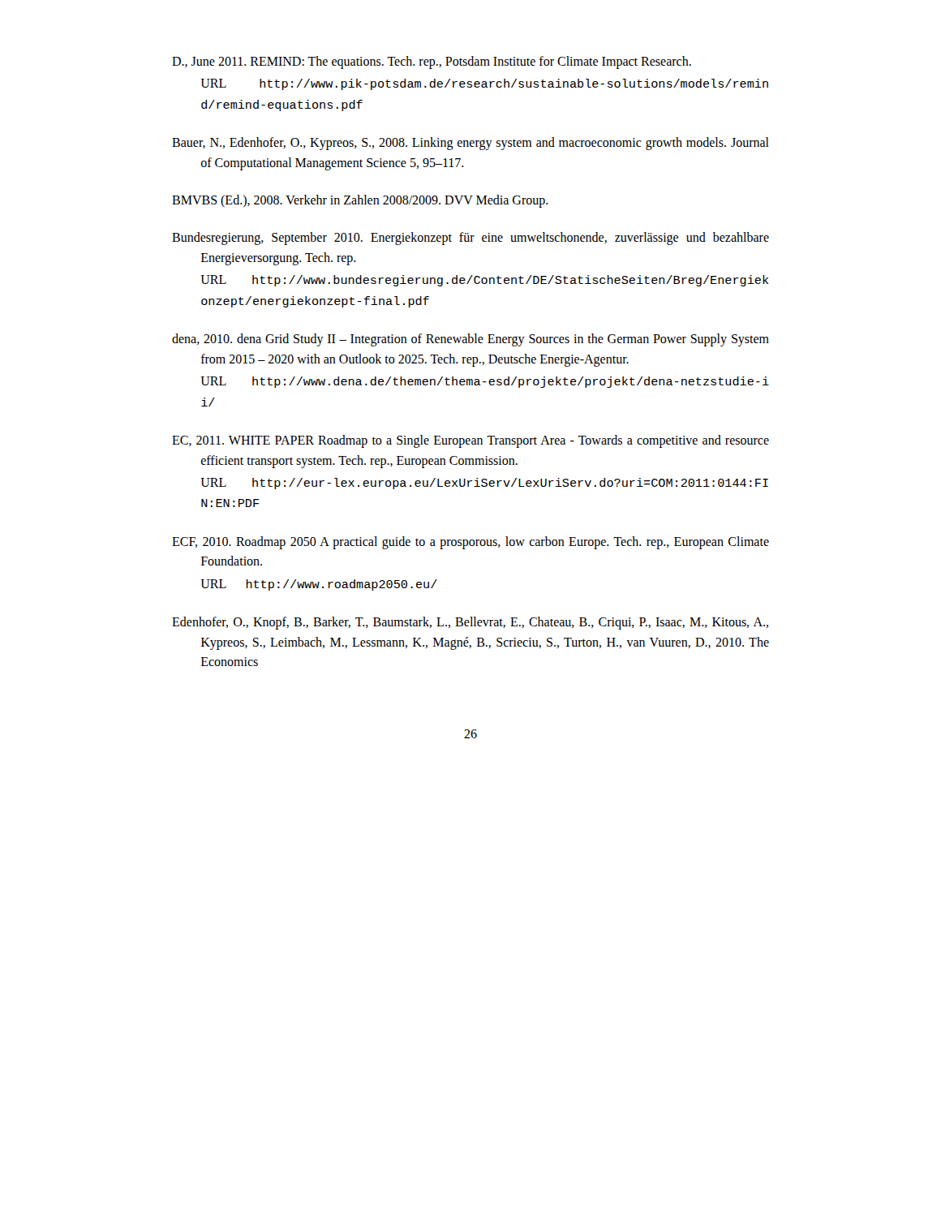D., June 2011. REMIND: The equations. Tech. rep., Potsdam Institute for Climate Impact Research.
URL http://www.pik-potsdam.de/research/sustainable-solutions/models/remind/remind-equations.pdf
Bauer, N., Edenhofer, O., Kypreos, S., 2008. Linking energy system and macroeconomic growth models. Journal of Computational Management Science 5, 95–117.
BMVBS (Ed.), 2008. Verkehr in Zahlen 2008/2009. DVV Media Group.
Bundesregierung, September 2010. Energiekonzept für eine umweltschonende, zuverlässige und bezahlbare Energieversorgung. Tech. rep.
URL http://www.bundesregierung.de/Content/DE/StatischeSeiten/Breg/Energiekonzept/energiekonzept-final.pdf
dena, 2010. dena Grid Study II – Integration of Renewable Energy Sources in the German Power Supply System from 2015 – 2020 with an Outlook to 2025. Tech. rep., Deutsche Energie-Agentur.
URL http://www.dena.de/themen/thema-esd/projekte/projekt/dena-netzstudie-ii/
EC, 2011. WHITE PAPER Roadmap to a Single European Transport Area - Towards a competitive and resource efficient transport system. Tech. rep., European Commission.
URL http://eur-lex.europa.eu/LexUriServ/LexUriServ.do?uri=COM:2011:0144:FIN:EN:PDF
ECF, 2010. Roadmap 2050 A practical guide to a prosporous, low carbon Europe. Tech. rep., European Climate Foundation.
URL http://www.roadmap2050.eu/
Edenhofer, O., Knopf, B., Barker, T., Baumstark, L., Bellevrat, E., Chateau, B., Criqui, P., Isaac, M., Kitous, A., Kypreos, S., Leimbach, M., Lessmann, K., Magné, B., Scrieciu, S., Turton, H., van Vuuren, D., 2010. The Economics
26